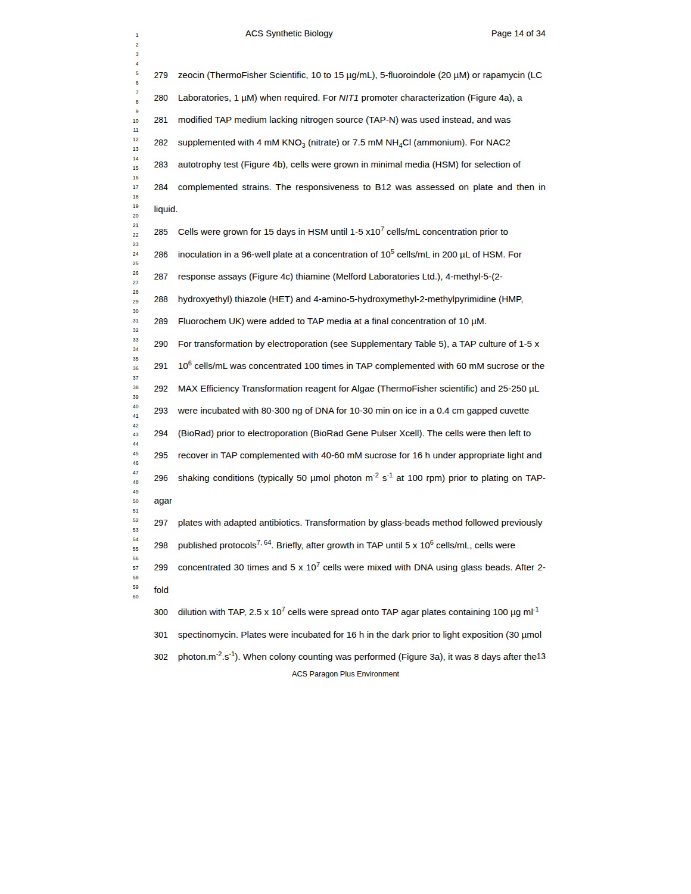1
2
3
4
5
6
7
8
9
10
11
12
13
14
15
16
17
18
19
20
21
22
23
24
25
26
27
28
29
30
31
32
33
34
35
36
37
38
39
40
41
42
43
44
45
46
47
48
49
50
51
52
53
54
55
56
57
58
59
60
ACS Synthetic Biology Page 14 of 34
279zeocin (ThermoFisher Scientific, 10 to 15 µg/mL), 5-fluoroindole (20 µM) or rapamycin (LC
280 Laboratories, 1 µM) when required. For NIT1 promoter characterization (Figure 4a), a
281modified TAP medium lacking nitrogen source (TAP-N) was used instead, and was
282supplemented with 4 mM KNO3 (nitrate) or 7.5 mM NH4Cl (ammonium). For NAC2
283autotrophy test (Figure 4b), cells were grown in minimal media (HSM) for selection of
284complemented strains. The responsiveness to B12 was assessed on plate and then in liquid.
285 Cells were grown for 15 days in HSM until 1-5 x107 cells/mL concentration prior to
286inoculation in a 96-well plate at a concentration of 105 cells/mL in 200 µL of HSM. For
287response assays (Figure 4c) thiamine (Melford Laboratories Ltd.), 4-methyl-5-(2-
288hydroxyethyl) thiazole (HET) and 4-amino-5-hydroxymethyl-2-methylpyrimidine (HMP,
289 Fluorochem UK) were added to TAP media at a final concentration of 10 µM.
290 For transformation by electroporation (see Supplementary Table 5), a TAP culture of 1-5 x
291106 cells/mL was concentrated 100 times in TAP complemented with 60 mM sucrose or the
292 MAX Efficiency Transformation reagent for Algae (ThermoFisher scientific) and 25-250 µL
293were incubated with 80-300 ng of DNA for 10-30 min on ice in a 0.4 cm gapped cuvette
294(BioRad) prior to electroporation (BioRad Gene Pulser Xcell). The cells were then left to
295recover in TAP complemented with 40-60 mM sucrose for 16 h under appropriate light and
296shaking conditions (typically 50 µmol photon m-2 s-1 at 100 rpm) prior to plating on TAP-agar
297plates with adapted antibiotics. Transformation by glass-beads method followed previously
298published protocols7, 64. Briefly, after growth in TAP until 5 x 106 cells/mL, cells were
299concentrated 30 times and 5 x 107 cells were mixed with DNA using glass beads. After 2-fold
300dilution with TAP, 2.5 x 107 cells were spread onto TAP agar plates containing 100 µg ml-1
301spectinomycin. Plates were incubated for 16 h in the dark prior to light exposition (30 µmol
302photon.m-2.s-1). When colony counting was performed (Figure 3a), it was 8 days after the
13
ACS Paragon Plus Environment